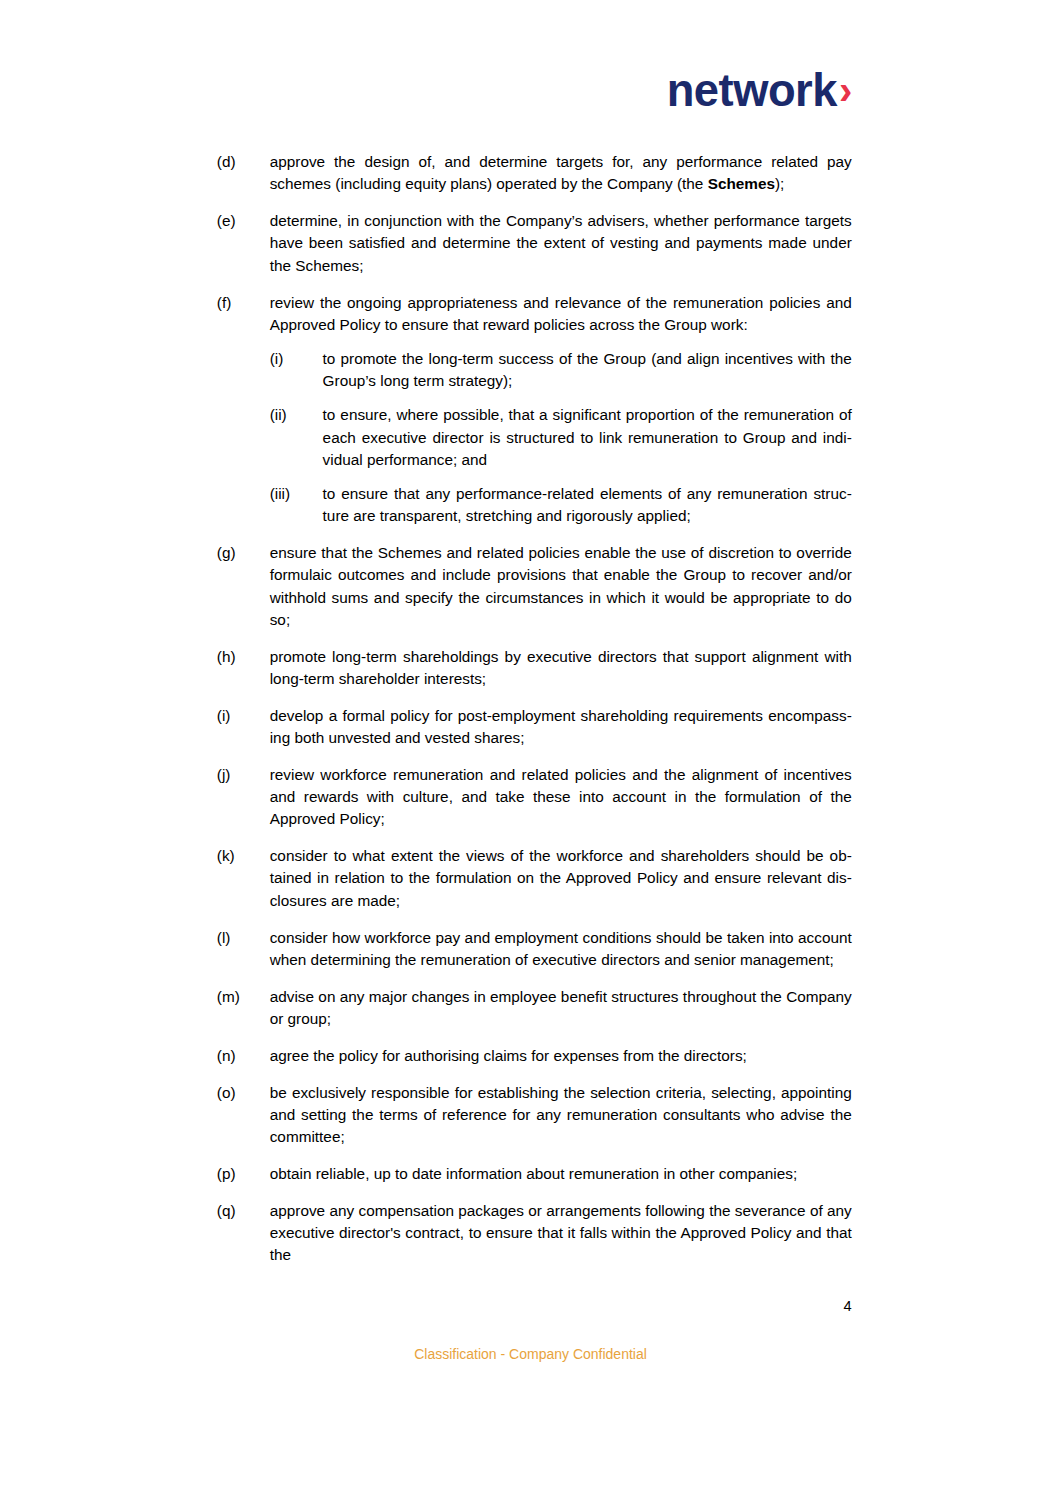network›
(d) approve the design of, and determine targets for, any performance related pay schemes (including equity plans) operated by the Company (the Schemes);
(e) determine, in conjunction with the Company’s advisers, whether performance targets have been satisfied and determine the extent of vesting and payments made under the Schemes;
(f) review the ongoing appropriateness and relevance of the remuneration policies and Approved Policy to ensure that reward policies across the Group work:
(i) to promote the long-term success of the Group (and align incentives with the Group’s long term strategy);
(ii) to ensure, where possible, that a significant proportion of the remuneration of each executive director is structured to link remuneration to Group and individual performance; and
(iii) to ensure that any performance-related elements of any remuneration structure are transparent, stretching and rigorously applied;
(g) ensure that the Schemes and related policies enable the use of discretion to override formulaic outcomes and include provisions that enable the Group to recover and/or withhold sums and specify the circumstances in which it would be appropriate to do so;
(h) promote long-term shareholdings by executive directors that support alignment with long-term shareholder interests;
(i) develop a formal policy for post-employment shareholding requirements encompassing both unvested and vested shares;
(j) review workforce remuneration and related policies and the alignment of incentives and rewards with culture, and take these into account in the formulation of the Approved Policy;
(k) consider to what extent the views of the workforce and shareholders should be obtained in relation to the formulation on the Approved Policy and ensure relevant disclosures are made;
(l) consider how workforce pay and employment conditions should be taken into account when determining the remuneration of executive directors and senior management;
(m) advise on any major changes in employee benefit structures throughout the Company or group;
(n) agree the policy for authorising claims for expenses from the directors;
(o) be exclusively responsible for establishing the selection criteria, selecting, appointing and setting the terms of reference for any remuneration consultants who advise the committee;
(p) obtain reliable, up to date information about remuneration in other companies;
(q) approve any compensation packages or arrangements following the severance of any executive director's contract, to ensure that it falls within the Approved Policy and that the
4
Classification - Company Confidential